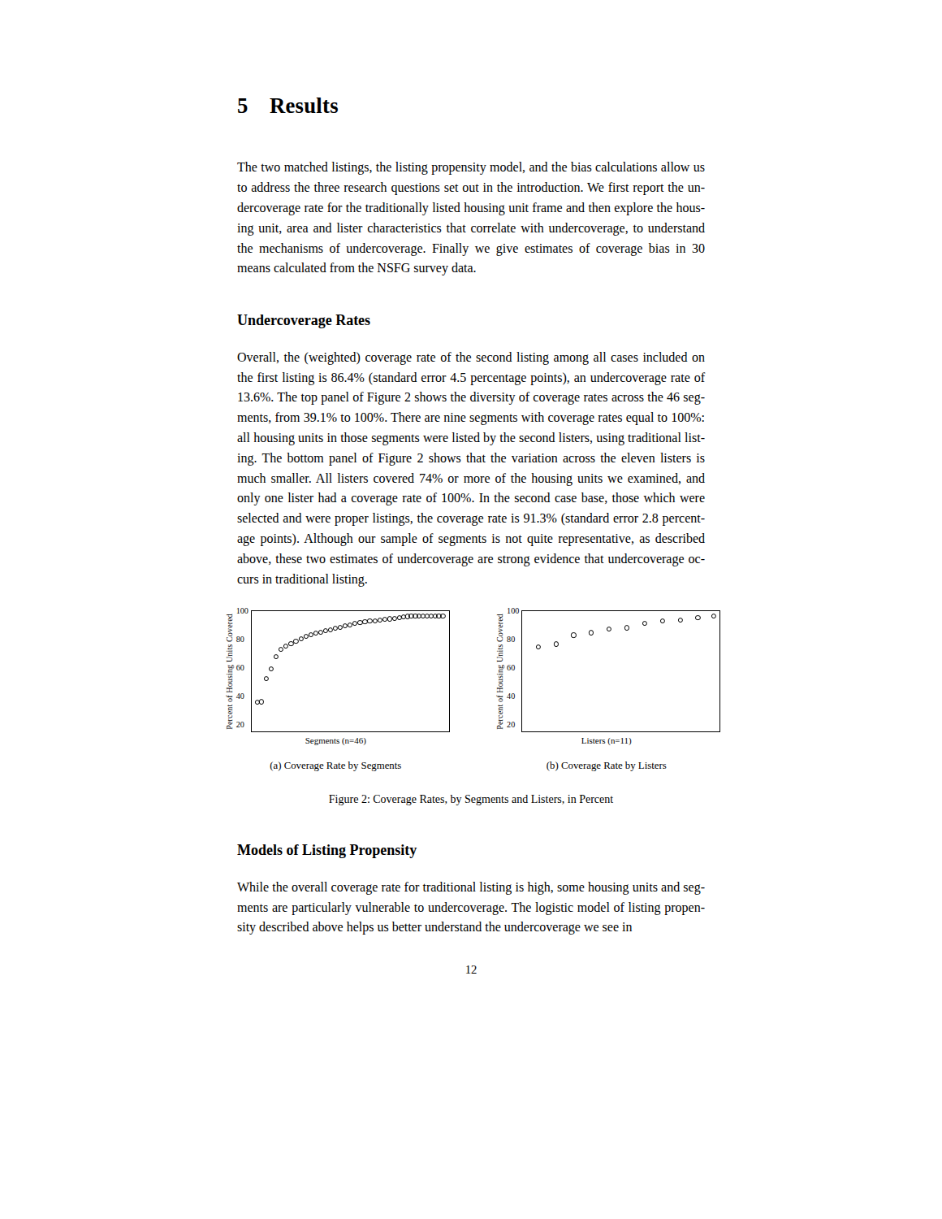5 Results
The two matched listings, the listing propensity model, and the bias calculations allow us to address the three research questions set out in the introduction. We first report the undercoverage rate for the traditionally listed housing unit frame and then explore the housing unit, area and lister characteristics that correlate with undercoverage, to understand the mechanisms of undercoverage. Finally we give estimates of coverage bias in 30 means calculated from the NSFG survey data.
Undercoverage Rates
Overall, the (weighted) coverage rate of the second listing among all cases included on the first listing is 86.4% (standard error 4.5 percentage points), an undercoverage rate of 13.6%. The top panel of Figure 2 shows the diversity of coverage rates across the 46 segments, from 39.1% to 100%. There are nine segments with coverage rates equal to 100%: all housing units in those segments were listed by the second listers, using traditional listing. The bottom panel of Figure 2 shows that the variation across the eleven listers is much smaller. All listers covered 74% or more of the housing units we examined, and only one lister had a coverage rate of 100%. In the second case base, those which were selected and were proper listings, the coverage rate is 91.3% (standard error 2.8 percentage points). Although our sample of segments is not quite representative, as described above, these two estimates of undercoverage are strong evidence that undercoverage occurs in traditional listing.
Percent of Housing Units Covered
100 80 60 40 20
Segments (n=46)
(a) Coverage Rate by Segments
Percent of Housing Units Covered
100 80 60 40 20
Listers (n=11)
(b) Coverage Rate by Listers
Figure 2: Coverage Rates, by Segments and Listers, in Percent
Models of Listing Propensity
While the overall coverage rate for traditional listing is high, some housing units and segments are particularly vulnerable to undercoverage. The logistic model of listing propensity described above helps us better understand the undercoverage we see in
12